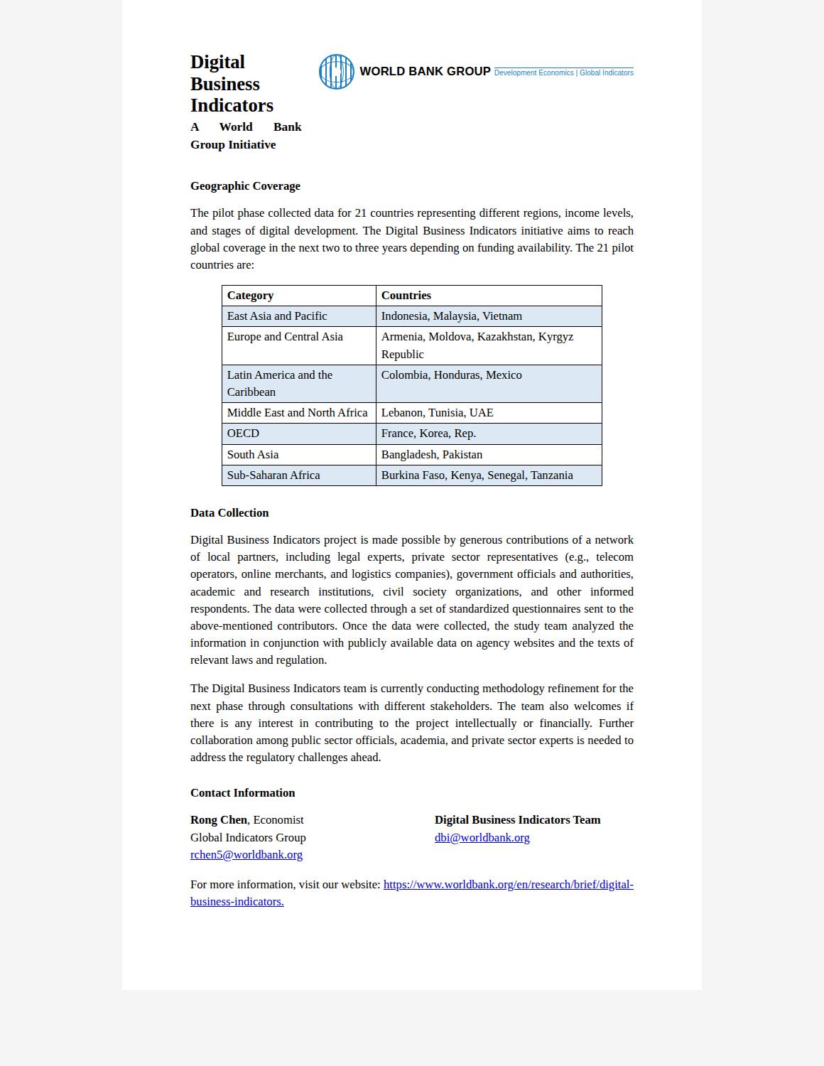Digital Business Indicators
A World Bank Group Initiative
WORLD BANK GROUP Development Economics | Global Indicators
Geographic Coverage
The pilot phase collected data for 21 countries representing different regions, income levels, and stages of digital development. The Digital Business Indicators initiative aims to reach global coverage in the next two to three years depending on funding availability. The 21 pilot countries are:
| Category | Countries |
| --- | --- |
| East Asia and Pacific | Indonesia, Malaysia, Vietnam |
| Europe and Central Asia | Armenia, Moldova, Kazakhstan, Kyrgyz Republic |
| Latin America and the Caribbean | Colombia, Honduras, Mexico |
| Middle East and North Africa | Lebanon, Tunisia, UAE |
| OECD | France, Korea, Rep. |
| South Asia | Bangladesh, Pakistan |
| Sub-Saharan Africa | Burkina Faso, Kenya, Senegal, Tanzania |
Data Collection
Digital Business Indicators project is made possible by generous contributions of a network of local partners, including legal experts, private sector representatives (e.g., telecom operators, online merchants, and logistics companies), government officials and authorities, academic and research institutions, civil society organizations, and other informed respondents. The data were collected through a set of standardized questionnaires sent to the above-mentioned contributors. Once the data were collected, the study team analyzed the information in conjunction with publicly available data on agency websites and the texts of relevant laws and regulation.
The Digital Business Indicators team is currently conducting methodology refinement for the next phase through consultations with different stakeholders. The team also welcomes if there is any interest in contributing to the project intellectually or financially. Further collaboration among public sector officials, academia, and private sector experts is needed to address the regulatory challenges ahead.
Contact Information
Rong Chen, Economist
Global Indicators Group
rchen5@worldbank.org
Digital Business Indicators Team
dbi@worldbank.org
For more information, visit our website: https://www.worldbank.org/en/research/brief/digital-business-indicators.